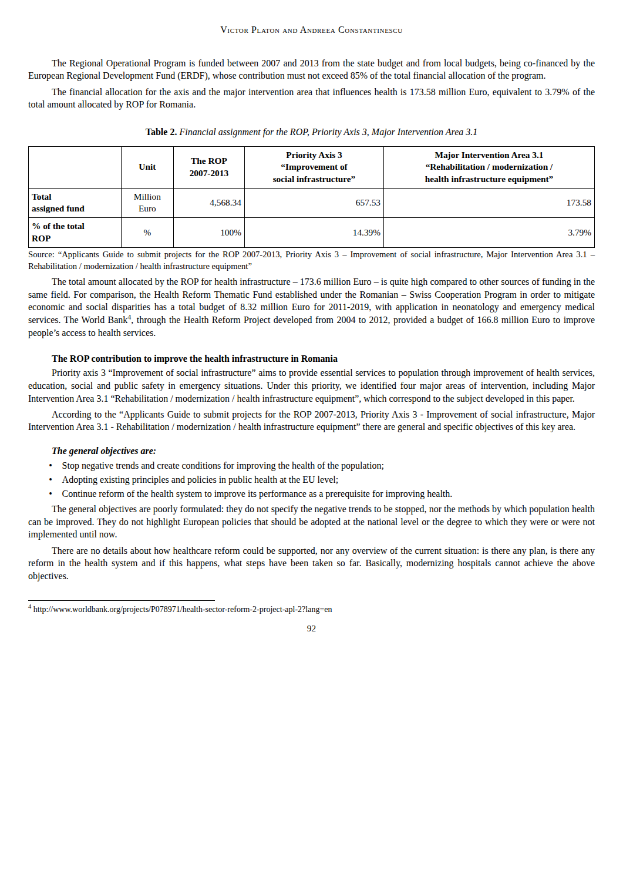Victor Platon and Andreea Constantinescu
The Regional Operational Program is funded between 2007 and 2013 from the state budget and from local budgets, being co-financed by the European Regional Development Fund (ERDF), whose contribution must not exceed 85% of the total financial allocation of the program.
The financial allocation for the axis and the major intervention area that influences health is 173.58 million Euro, equivalent to 3.79% of the total amount allocated by ROP for Romania.
Table 2. Financial assignment for the ROP, Priority Axis 3, Major Intervention Area 3.1
| | Unit | The ROP 2007-2013 | Priority Axis 3 “Improvement of social infrastructure” | Major Intervention Area 3.1 “Rehabilitation / modernization / health infrastructure equipment” |
| --- | --- | --- | --- | --- |
| Total assigned fund | Million Euro | 4,568.34 | 657.53 | 173.58 |
| % of the total ROP | % | 100% | 14.39% | 3.79% |
Source: “Applicants Guide to submit projects for the ROP 2007-2013, Priority Axis 3 – Improvement of social infrastructure, Major Intervention Area 3.1 – Rehabilitation / modernization / health infrastructure equipment”
The total amount allocated by the ROP for health infrastructure – 173.6 million Euro – is quite high compared to other sources of funding in the same field. For comparison, the Health Reform Thematic Fund established under the Romanian – Swiss Cooperation Program in order to mitigate economic and social disparities has a total budget of 8.32 million Euro for 2011-2019, with application in neonatology and emergency medical services. The World Bank4, through the Health Reform Project developed from 2004 to 2012, provided a budget of 166.8 million Euro to improve people’s access to health services.
The ROP contribution to improve the health infrastructure in Romania
Priority axis 3 “Improvement of social infrastructure” aims to provide essential services to population through improvement of health services, education, social and public safety in emergency situations. Under this priority, we identified four major areas of intervention, including Major Intervention Area 3.1 “Rehabilitation / modernization / health infrastructure equipment”, which correspond to the subject developed in this paper.
According to the “Applicants Guide to submit projects for the ROP 2007-2013, Priority Axis 3 - Improvement of social infrastructure, Major Intervention Area 3.1 - Rehabilitation / modernization / health infrastructure equipment” there are general and specific objectives of this key area.
The general objectives are:
Stop negative trends and create conditions for improving the health of the population;
Adopting existing principles and policies in public health at the EU level;
Continue reform of the health system to improve its performance as a prerequisite for improving health.
The general objectives are poorly formulated: they do not specify the negative trends to be stopped, nor the methods by which population health can be improved. They do not highlight European policies that should be adopted at the national level or the degree to which they were or were not implemented until now.
There are no details about how healthcare reform could be supported, nor any overview of the current situation: is there any plan, is there any reform in the health system and if this happens, what steps have been taken so far. Basically, modernizing hospitals cannot achieve the above objectives.
4 http://www.worldbank.org/projects/P078971/health-sector-reform-2-project-apl-2?lang=en
92